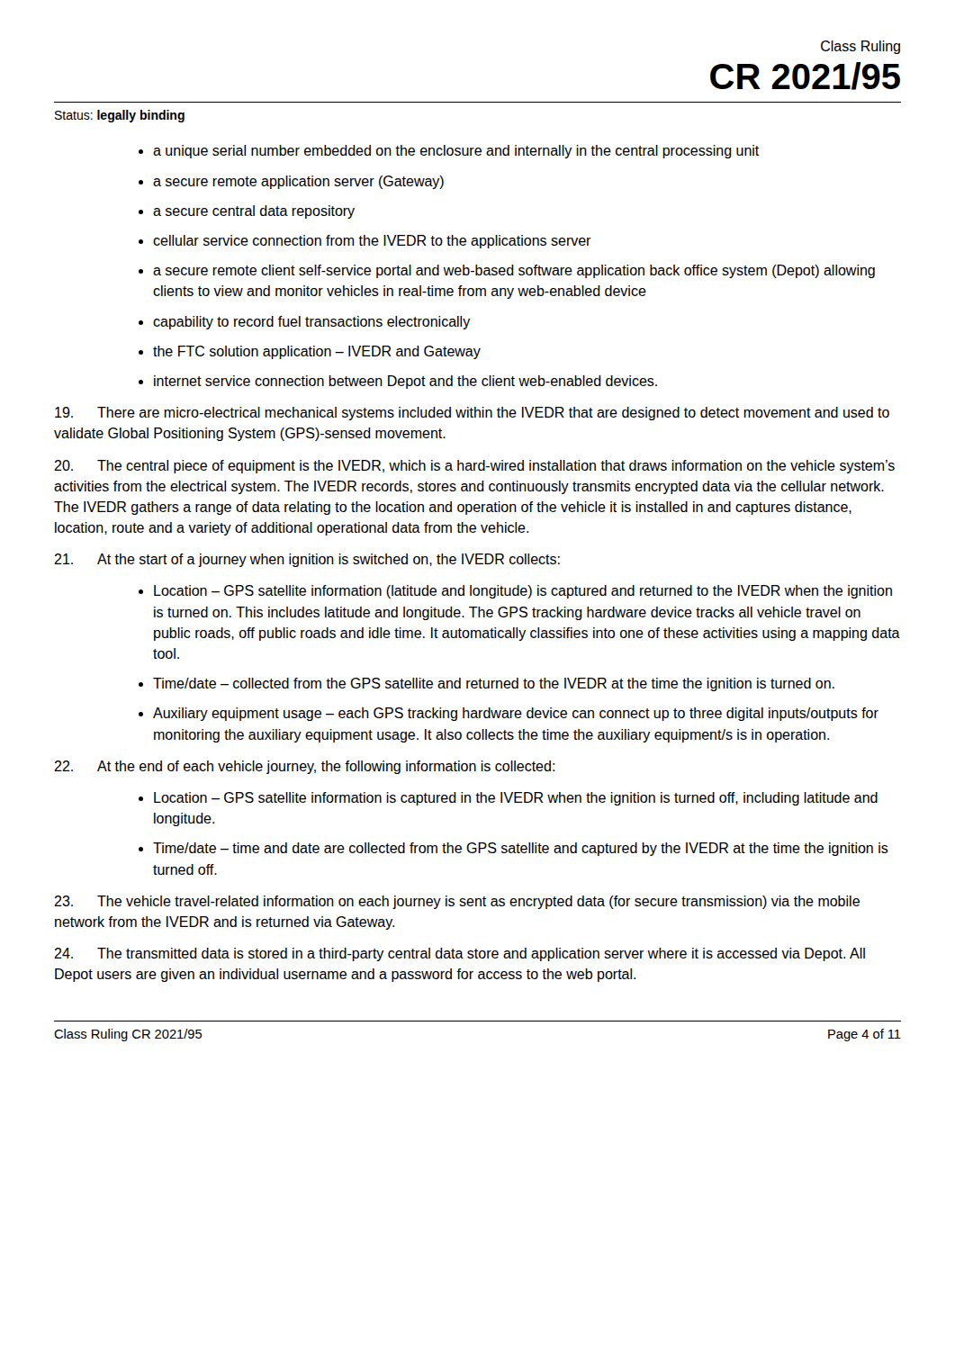Class Ruling
CR 2021/95
Status: legally binding
a unique serial number embedded on the enclosure and internally in the central processing unit
a secure remote application server (Gateway)
a secure central data repository
cellular service connection from the IVEDR to the applications server
a secure remote client self-service portal and web-based software application back office system (Depot) allowing clients to view and monitor vehicles in real-time from any web-enabled device
capability to record fuel transactions electronically
the FTC solution application – IVEDR and Gateway
internet service connection between Depot and the client web-enabled devices.
19. There are micro-electrical mechanical systems included within the IVEDR that are designed to detect movement and used to validate Global Positioning System (GPS)-sensed movement.
20. The central piece of equipment is the IVEDR, which is a hard-wired installation that draws information on the vehicle system’s activities from the electrical system. The IVEDR records, stores and continuously transmits encrypted data via the cellular network. The IVEDR gathers a range of data relating to the location and operation of the vehicle it is installed in and captures distance, location, route and a variety of additional operational data from the vehicle.
21. At the start of a journey when ignition is switched on, the IVEDR collects:
Location – GPS satellite information (latitude and longitude) is captured and returned to the IVEDR when the ignition is turned on. This includes latitude and longitude. The GPS tracking hardware device tracks all vehicle travel on public roads, off public roads and idle time. It automatically classifies into one of these activities using a mapping data tool.
Time/date – collected from the GPS satellite and returned to the IVEDR at the time the ignition is turned on.
Auxiliary equipment usage – each GPS tracking hardware device can connect up to three digital inputs/outputs for monitoring the auxiliary equipment usage. It also collects the time the auxiliary equipment/s is in operation.
22. At the end of each vehicle journey, the following information is collected:
Location – GPS satellite information is captured in the IVEDR when the ignition is turned off, including latitude and longitude.
Time/date – time and date are collected from the GPS satellite and captured by the IVEDR at the time the ignition is turned off.
23. The vehicle travel-related information on each journey is sent as encrypted data (for secure transmission) via the mobile network from the IVEDR and is returned via Gateway.
24. The transmitted data is stored in a third-party central data store and application server where it is accessed via Depot. All Depot users are given an individual username and a password for access to the web portal.
Class Ruling CR 2021/95 Page 4 of 11